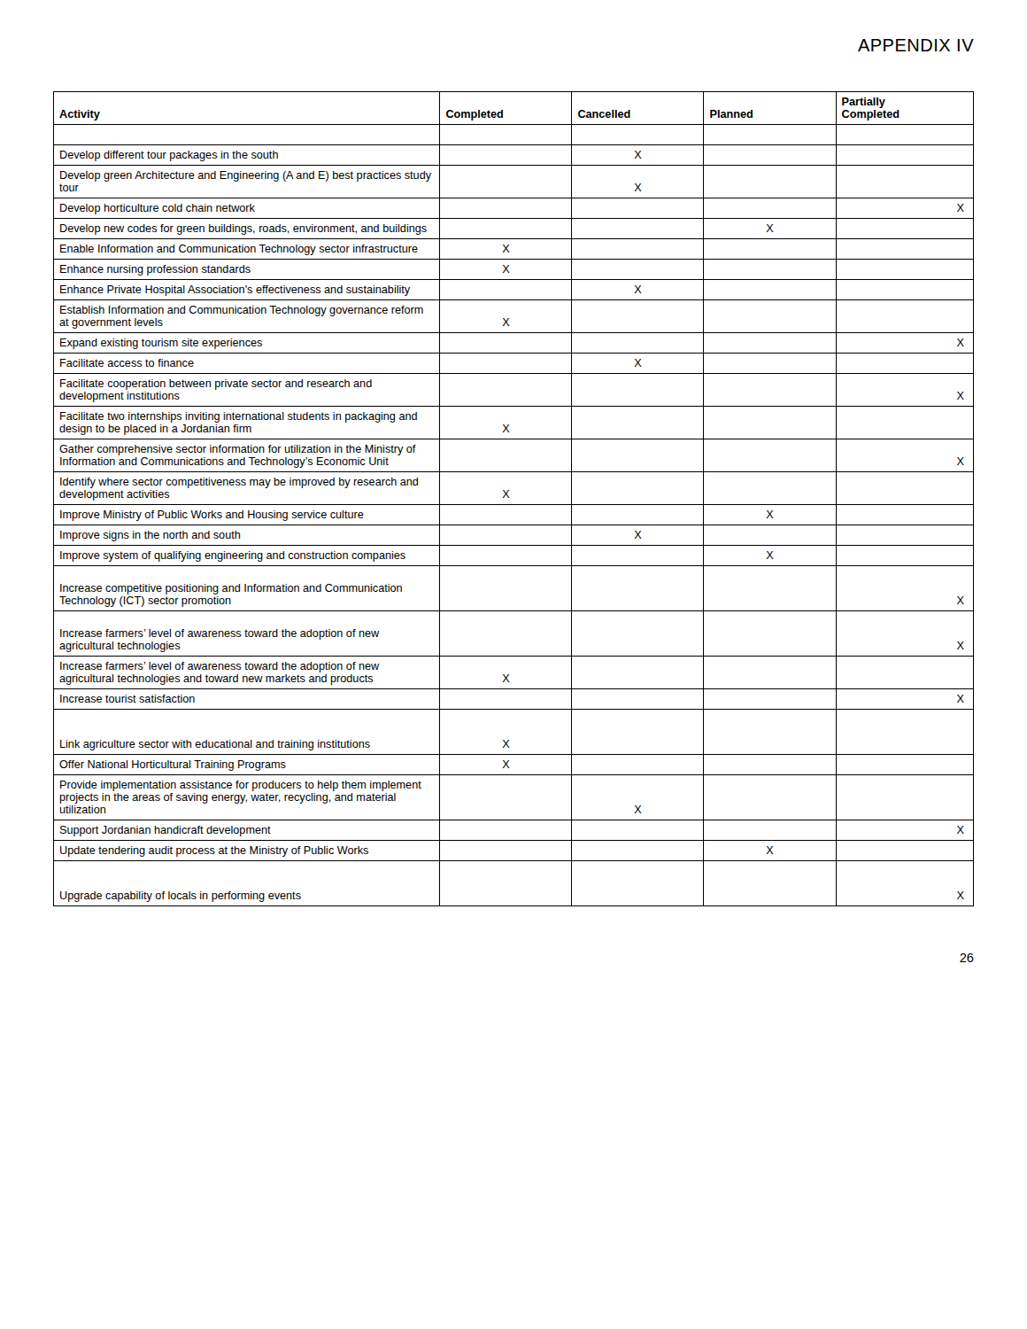APPENDIX IV
| Activity | Completed | Cancelled | Planned | Partially Completed |
| --- | --- | --- | --- | --- |
| Develop different tour packages in the south | | X | | |
| Develop green Architecture and Engineering (A and E) best practices study tour | | X | | |
| Develop horticulture cold chain network | | | | X |
| Develop new codes for green buildings, roads, environment, and buildings | | | X | |
| Enable Information and Communication Technology sector infrastructure | X | | | |
| Enhance nursing profession standards | X | | | |
| Enhance Private Hospital Association's effectiveness and sustainability | | X | | |
| Establish Information and Communication Technology governance reform at government levels | X | | | |
| Expand existing tourism site experiences | | | | X |
| Facilitate access to finance | | X | | |
| Facilitate cooperation between private sector and research and development institutions | | | | X |
| Facilitate two internships inviting international students in packaging and design to be placed in a Jordanian firm | X | | | |
| Gather comprehensive sector information for utilization in the Ministry of Information and Communications and Technology’s Economic Unit | | | | X |
| Identify where sector competitiveness may be improved by research and development activities | X | | | |
| Improve Ministry of Public Works and Housing service culture | | | X | |
| Improve signs in the north and south | | X | | |
| Improve system of qualifying engineering and construction companies | | | X | |
| Increase competitive positioning and Information and Communication Technology (ICT) sector promotion | | | | X |
| Increase farmers’ level of awareness toward the adoption of new agricultural technologies | | | | X |
| Increase farmers’ level of awareness toward the adoption of new agricultural technologies and toward new markets and products | X | | | |
| Increase tourist satisfaction | | | | X |
| Link agriculture sector with educational and training institutions | X | | | |
| Offer National Horticultural Training Programs | X | | | |
| Provide implementation assistance for producers to help them implement projects in the areas of saving energy, water, recycling, and material utilization | | X | | |
| Support Jordanian handicraft development | | | | X |
| Update tendering audit process at the Ministry of Public Works | | | X | |
| Upgrade capability of locals in performing events | | | | X |
26